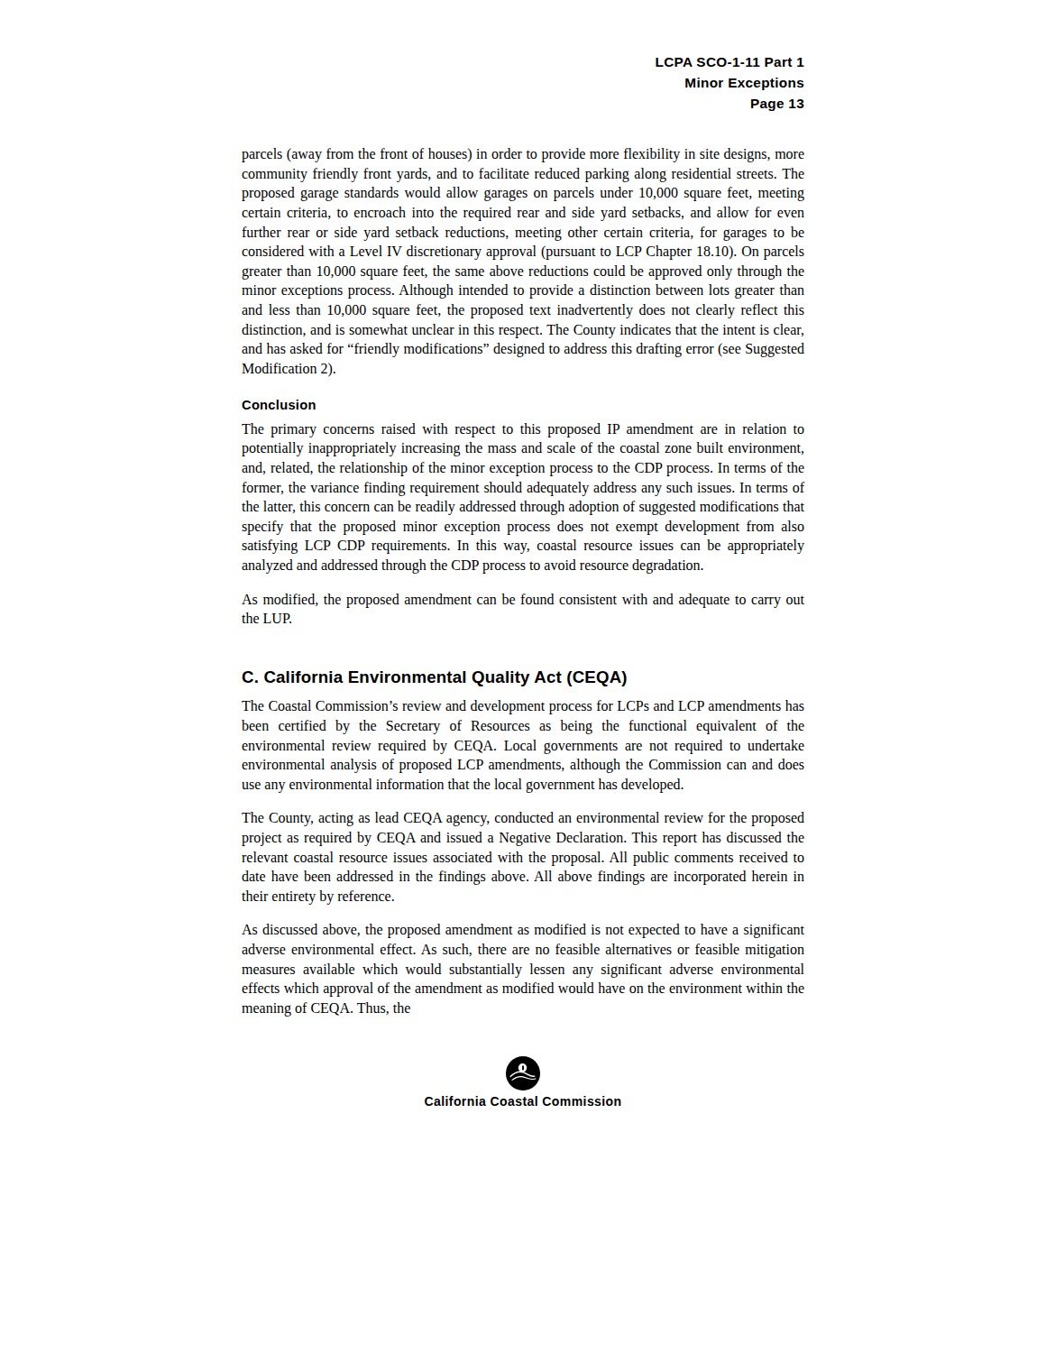LCPA SCO-1-11 Part 1
Minor Exceptions
Page 13
parcels (away from the front of houses) in order to provide more flexibility in site designs, more community friendly front yards, and to facilitate reduced parking along residential streets. The proposed garage standards would allow garages on parcels under 10,000 square feet, meeting certain criteria, to encroach into the required rear and side yard setbacks, and allow for even further rear or side yard setback reductions, meeting other certain criteria, for garages to be considered with a Level IV discretionary approval (pursuant to LCP Chapter 18.10). On parcels greater than 10,000 square feet, the same above reductions could be approved only through the minor exceptions process. Although intended to provide a distinction between lots greater than and less than 10,000 square feet, the proposed text inadvertently does not clearly reflect this distinction, and is somewhat unclear in this respect. The County indicates that the intent is clear, and has asked for “friendly modifications” designed to address this drafting error (see Suggested Modification 2).
Conclusion
The primary concerns raised with respect to this proposed IP amendment are in relation to potentially inappropriately increasing the mass and scale of the coastal zone built environment, and, related, the relationship of the minor exception process to the CDP process. In terms of the former, the variance finding requirement should adequately address any such issues. In terms of the latter, this concern can be readily addressed through adoption of suggested modifications that specify that the proposed minor exception process does not exempt development from also satisfying LCP CDP requirements. In this way, coastal resource issues can be appropriately analyzed and addressed through the CDP process to avoid resource degradation.
As modified, the proposed amendment can be found consistent with and adequate to carry out the LUP.
C. California Environmental Quality Act (CEQA)
The Coastal Commission’s review and development process for LCPs and LCP amendments has been certified by the Secretary of Resources as being the functional equivalent of the environmental review required by CEQA. Local governments are not required to undertake environmental analysis of proposed LCP amendments, although the Commission can and does use any environmental information that the local government has developed.
The County, acting as lead CEQA agency, conducted an environmental review for the proposed project as required by CEQA and issued a Negative Declaration. This report has discussed the relevant coastal resource issues associated with the proposal. All public comments received to date have been addressed in the findings above. All above findings are incorporated herein in their entirety by reference.
As discussed above, the proposed amendment as modified is not expected to have a significant adverse environmental effect. As such, there are no feasible alternatives or feasible mitigation measures available which would substantially lessen any significant adverse environmental effects which approval of the amendment as modified would have on the environment within the meaning of CEQA. Thus, the
California Coastal Commission